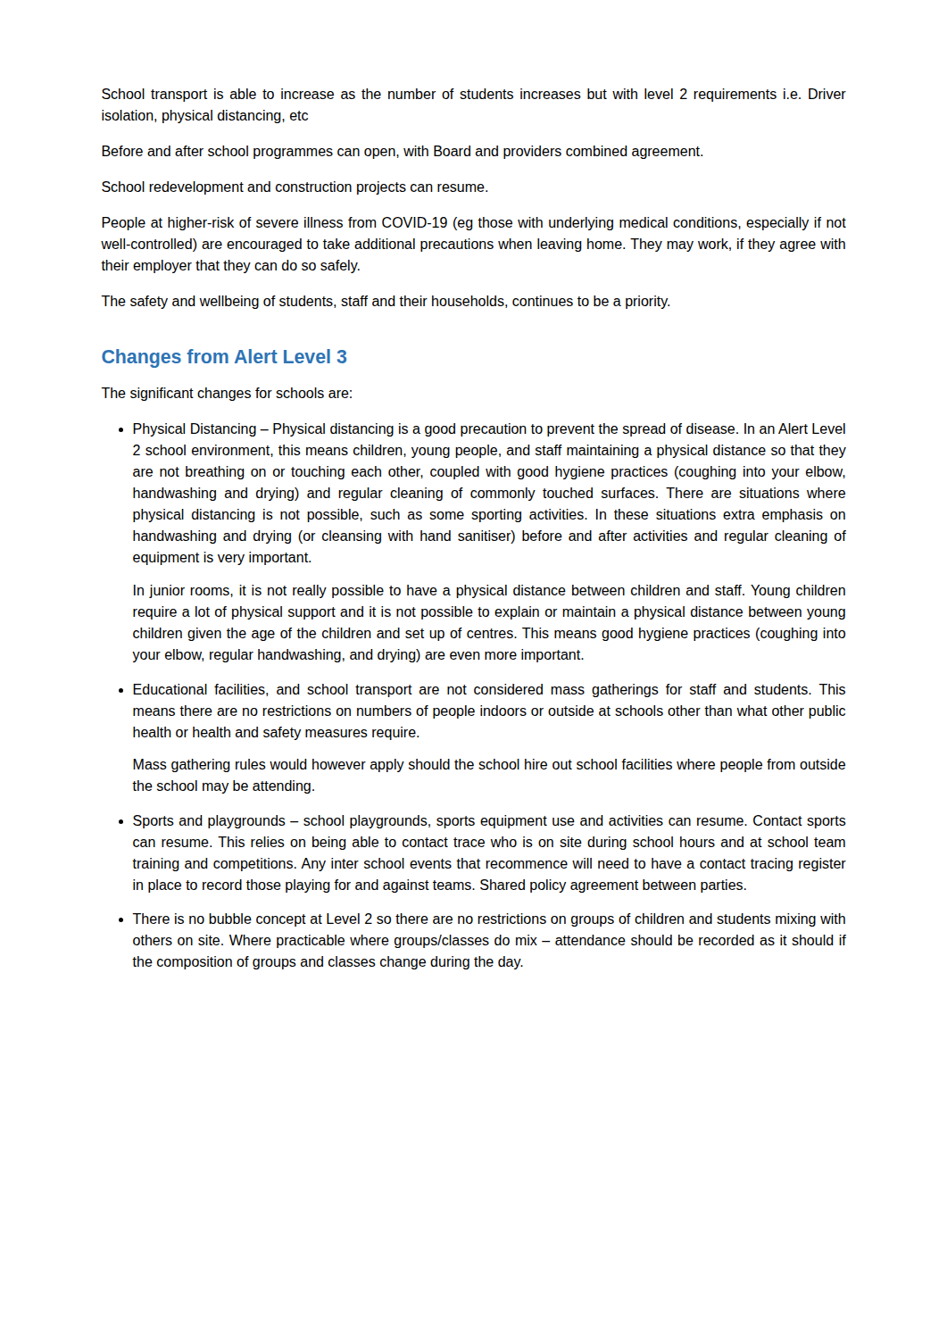School transport is able to increase as the number of students increases but with level 2 requirements i.e. Driver isolation, physical distancing, etc
Before and after school programmes can open, with Board and providers combined agreement.
School redevelopment and construction projects can resume.
People at higher-risk of severe illness from COVID-19 (eg those with underlying medical conditions, especially if not well-controlled) are encouraged to take additional precautions when leaving home. They may work, if they agree with their employer that they can do so safely.
The safety and wellbeing of students, staff and their households, continues to be a priority.
Changes from Alert Level 3
The significant changes for schools are:
Physical Distancing – Physical distancing is a good precaution to prevent the spread of disease. In an Alert Level 2 school environment, this means children, young people, and staff maintaining a physical distance so that they are not breathing on or touching each other, coupled with good hygiene practices (coughing into your elbow, handwashing and drying) and regular cleaning of commonly touched surfaces. There are situations where physical distancing is not possible, such as some sporting activities. In these situations extra emphasis on handwashing and drying (or cleansing with hand sanitiser) before and after activities and regular cleaning of equipment is very important.
In junior rooms, it is not really possible to have a physical distance between children and staff. Young children require a lot of physical support and it is not possible to explain or maintain a physical distance between young children given the age of the children and set up of centres. This means good hygiene practices (coughing into your elbow, regular handwashing, and drying) are even more important.
Educational facilities, and school transport are not considered mass gatherings for staff and students. This means there are no restrictions on numbers of people indoors or outside at schools other than what other public health or health and safety measures require.
Mass gathering rules would however apply should the school hire out school facilities where people from outside the school may be attending.
Sports and playgrounds – school playgrounds, sports equipment use and activities can resume. Contact sports can resume. This relies on being able to contact trace who is on site during school hours and at school team training and competitions. Any inter school events that recommence will need to have a contact tracing register in place to record those playing for and against teams. Shared policy agreement between parties.
There is no bubble concept at Level 2 so there are no restrictions on groups of children and students mixing with others on site. Where practicable where groups/classes do mix – attendance should be recorded as it should if the composition of groups and classes change during the day.